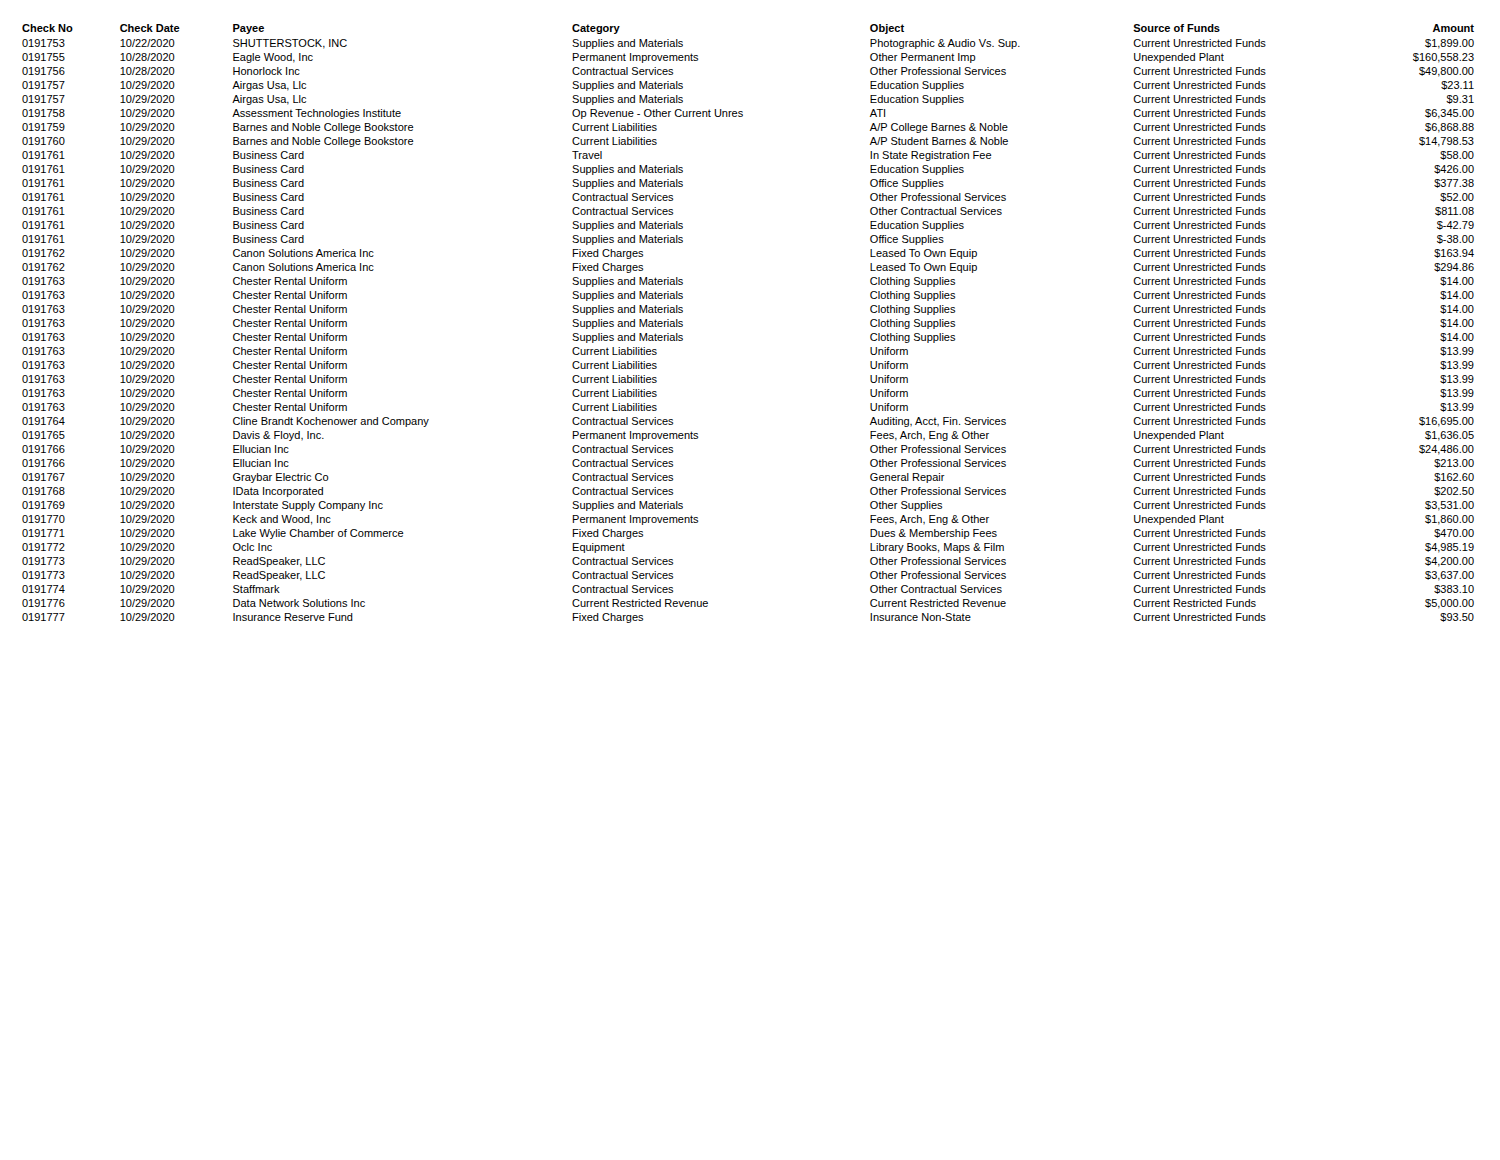| Check No | Check Date | Payee | Category | Object | Source of Funds | Amount |
| --- | --- | --- | --- | --- | --- | --- |
| 0191753 | 10/22/2020 | SHUTTERSTOCK, INC | Supplies and Materials | Photographic & Audio Vs. Sup. | Current Unrestricted Funds | $1,899.00 |
| 0191755 | 10/28/2020 | Eagle Wood, Inc | Permanent Improvements | Other Permanent Imp | Unexpended Plant | $160,558.23 |
| 0191756 | 10/28/2020 | Honorlock Inc | Contractual Services | Other Professional Services | Current Unrestricted Funds | $49,800.00 |
| 0191757 | 10/29/2020 | Airgas Usa, Llc | Supplies and Materials | Education Supplies | Current Unrestricted Funds | $23.11 |
| 0191757 | 10/29/2020 | Airgas Usa, Llc | Supplies and Materials | Education Supplies | Current Unrestricted Funds | $9.31 |
| 0191758 | 10/29/2020 | Assessment Technologies Institute | Op Revenue - Other Current Unres | ATI | Current Unrestricted Funds | $6,345.00 |
| 0191759 | 10/29/2020 | Barnes and Noble College Bookstore | Current Liabilities | A/P College Barnes & Noble | Current Unrestricted Funds | $6,868.88 |
| 0191760 | 10/29/2020 | Barnes and Noble College Bookstore | Current Liabilities | A/P Student Barnes & Noble | Current Unrestricted Funds | $14,798.53 |
| 0191761 | 10/29/2020 | Business Card | Travel | In State Registration Fee | Current Unrestricted Funds | $58.00 |
| 0191761 | 10/29/2020 | Business Card | Supplies and Materials | Education Supplies | Current Unrestricted Funds | $426.00 |
| 0191761 | 10/29/2020 | Business Card | Supplies and Materials | Office Supplies | Current Unrestricted Funds | $377.38 |
| 0191761 | 10/29/2020 | Business Card | Contractual Services | Other Professional Services | Current Unrestricted Funds | $52.00 |
| 0191761 | 10/29/2020 | Business Card | Contractual Services | Other Contractual Services | Current Unrestricted Funds | $811.08 |
| 0191761 | 10/29/2020 | Business Card | Supplies and Materials | Education Supplies | Current Unrestricted Funds | $-42.79 |
| 0191761 | 10/29/2020 | Business Card | Supplies and Materials | Office Supplies | Current Unrestricted Funds | $-38.00 |
| 0191762 | 10/29/2020 | Canon Solutions America Inc | Fixed Charges | Leased To Own Equip | Current Unrestricted Funds | $163.94 |
| 0191762 | 10/29/2020 | Canon Solutions America Inc | Fixed Charges | Leased To Own Equip | Current Unrestricted Funds | $294.86 |
| 0191763 | 10/29/2020 | Chester Rental Uniform | Supplies and Materials | Clothing Supplies | Current Unrestricted Funds | $14.00 |
| 0191763 | 10/29/2020 | Chester Rental Uniform | Supplies and Materials | Clothing Supplies | Current Unrestricted Funds | $14.00 |
| 0191763 | 10/29/2020 | Chester Rental Uniform | Supplies and Materials | Clothing Supplies | Current Unrestricted Funds | $14.00 |
| 0191763 | 10/29/2020 | Chester Rental Uniform | Supplies and Materials | Clothing Supplies | Current Unrestricted Funds | $14.00 |
| 0191763 | 10/29/2020 | Chester Rental Uniform | Supplies and Materials | Clothing Supplies | Current Unrestricted Funds | $14.00 |
| 0191763 | 10/29/2020 | Chester Rental Uniform | Current Liabilities | Uniform | Current Unrestricted Funds | $13.99 |
| 0191763 | 10/29/2020 | Chester Rental Uniform | Current Liabilities | Uniform | Current Unrestricted Funds | $13.99 |
| 0191763 | 10/29/2020 | Chester Rental Uniform | Current Liabilities | Uniform | Current Unrestricted Funds | $13.99 |
| 0191763 | 10/29/2020 | Chester Rental Uniform | Current Liabilities | Uniform | Current Unrestricted Funds | $13.99 |
| 0191763 | 10/29/2020 | Chester Rental Uniform | Current Liabilities | Uniform | Current Unrestricted Funds | $13.99 |
| 0191764 | 10/29/2020 | Cline Brandt Kochenower and Company | Contractual Services | Auditing, Acct, Fin. Services | Current Unrestricted Funds | $16,695.00 |
| 0191765 | 10/29/2020 | Davis & Floyd, Inc. | Permanent Improvements | Fees, Arch, Eng & Other | Unexpended Plant | $1,636.05 |
| 0191766 | 10/29/2020 | Ellucian Inc | Contractual Services | Other Professional Services | Current Unrestricted Funds | $24,486.00 |
| 0191766 | 10/29/2020 | Ellucian Inc | Contractual Services | Other Professional Services | Current Unrestricted Funds | $213.00 |
| 0191767 | 10/29/2020 | Graybar Electric Co | Contractual Services | General Repair | Current Unrestricted Funds | $162.60 |
| 0191768 | 10/29/2020 | IData Incorporated | Contractual Services | Other Professional Services | Current Unrestricted Funds | $202.50 |
| 0191769 | 10/29/2020 | Interstate Supply Company Inc | Supplies and Materials | Other Supplies | Current Unrestricted Funds | $3,531.00 |
| 0191770 | 10/29/2020 | Keck and Wood, Inc | Permanent Improvements | Fees, Arch, Eng & Other | Unexpended Plant | $1,860.00 |
| 0191771 | 10/29/2020 | Lake Wylie Chamber of Commerce | Fixed Charges | Dues & Membership Fees | Current Unrestricted Funds | $470.00 |
| 0191772 | 10/29/2020 | Oclc Inc | Equipment | Library Books, Maps & Film | Current Unrestricted Funds | $4,985.19 |
| 0191773 | 10/29/2020 | ReadSpeaker, LLC | Contractual Services | Other Professional Services | Current Unrestricted Funds | $4,200.00 |
| 0191773 | 10/29/2020 | ReadSpeaker, LLC | Contractual Services | Other Professional Services | Current Unrestricted Funds | $3,637.00 |
| 0191774 | 10/29/2020 | Staffmark | Contractual Services | Other Contractual Services | Current Unrestricted Funds | $383.10 |
| 0191776 | 10/29/2020 | Data Network Solutions Inc | Current Restricted Revenue | Current Restricted Revenue | Current Restricted Funds | $5,000.00 |
| 0191777 | 10/29/2020 | Insurance Reserve Fund | Fixed Charges | Insurance Non-State | Current Unrestricted Funds | $93.50 |